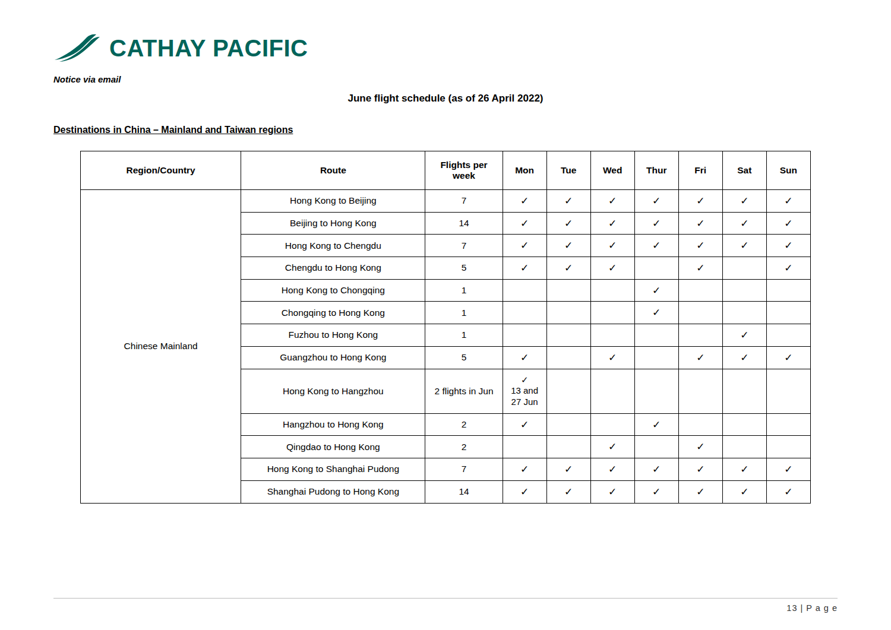CATHAY PACIFIC
Notice via email
June flight schedule (as of 26 April 2022)
Destinations in China – Mainland and Taiwan regions
| Region/Country | Route | Flights per week | Mon | Tue | Wed | Thur | Fri | Sat | Sun |
| --- | --- | --- | --- | --- | --- | --- | --- | --- | --- |
| Chinese Mainland | Hong Kong to Beijing | 7 | ✓ | ✓ | ✓ | ✓ | ✓ | ✓ | ✓ |
| Beijing to Hong Kong | 14 | ✓ | ✓ | ✓ | ✓ | ✓ | ✓ | ✓ |
| Hong Kong to Chengdu | 7 | ✓ | ✓ | ✓ | ✓ | ✓ | ✓ | ✓ |
| Chengdu to Hong Kong | 5 | ✓ | ✓ | ✓ | | ✓ | | ✓ |
| Hong Kong to Chongqing | 1 | | | | ✓ | | | |
| Chongqing to Hong Kong | 1 | | | | ✓ | | | |
| Fuzhou to Hong Kong | 1 | | | | | | ✓ | |
| Guangzhou to Hong Kong | 5 | ✓ | | ✓ | | ✓ | ✓ | ✓ |
| Hong Kong to Hangzhou | 2 flights in Jun | ✓ 13 and 27 Jun | | | | | | |
| Hangzhou to Hong Kong | 2 | ✓ | | | ✓ | | | |
| Qingdao to Hong Kong | 2 | | | ✓ | | ✓ | | |
| Hong Kong to Shanghai Pudong | 7 | ✓ | ✓ | ✓ | ✓ | ✓ | ✓ | ✓ |
| Shanghai Pudong to Hong Kong | 14 | ✓ | ✓ | ✓ | ✓ | ✓ | ✓ | ✓ |
13 | P a g e